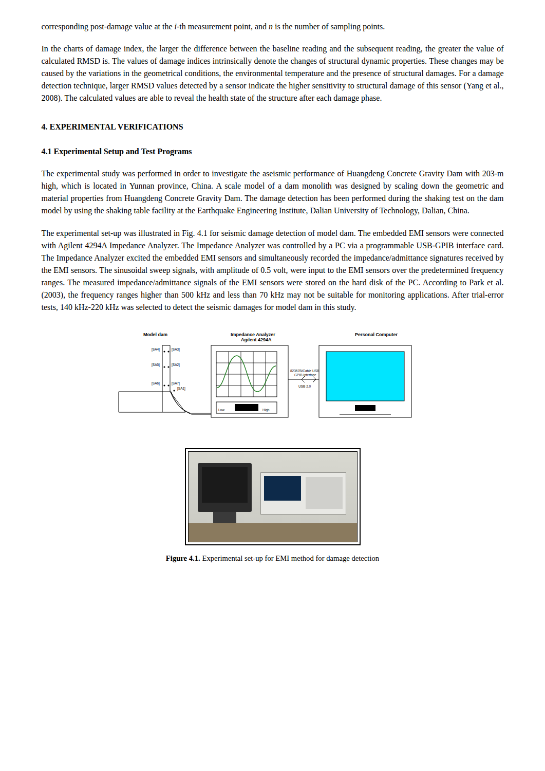corresponding post-damage value at the i-th measurement point, and n is the number of sampling points.
In the charts of damage index, the larger the difference between the baseline reading and the subsequent reading, the greater the value of calculated RMSD is. The values of damage indices intrinsically denote the changes of structural dynamic properties. These changes may be caused by the variations in the geometrical conditions, the environmental temperature and the presence of structural damages. For a damage detection technique, larger RMSD values detected by a sensor indicate the higher sensitivity to structural damage of this sensor (Yang et al., 2008). The calculated values are able to reveal the health state of the structure after each damage phase.
4. EXPERIMENTAL VERIFICATIONS
4.1 Experimental Setup and Test Programs
The experimental study was performed in order to investigate the aseismic performance of Huangdeng Concrete Gravity Dam with 203-m high, which is located in Yunnan province, China. A scale model of a dam monolith was designed by scaling down the geometric and material properties from Huangdeng Concrete Gravity Dam. The damage detection has been performed during the shaking test on the dam model by using the shaking table facility at the Earthquake Engineering Institute, Dalian University of Technology, Dalian, China.
The experimental set-up was illustrated in Fig. 4.1 for seismic damage detection of model dam. The embedded EMI sensors were connected with Agilent 4294A Impedance Analyzer. The Impedance Analyzer was controlled by a PC via a programmable USB-GPIB interface card. The Impedance Analyzer excited the embedded EMI sensors and simultaneously recorded the impedance/admittance signatures received by the EMI sensors. The sinusoidal sweep signals, with amplitude of 0.5 volt, were input to the EMI sensors over the predetermined frequency ranges. The measured impedance/admittance signals of the EMI sensors were stored on the hard disk of the PC. According to Park et al. (2003), the frequency ranges higher than 500 kHz and less than 70 kHz may not be suitable for monitoring applications. After trial-error tests, 140 kHz-220 kHz was selected to detect the seismic damages for model dam in this study.
Model dam Impedance Analyzer Agilent 4294A Personal Computer [SA4] [SA3] [SA5] [SA2] [SA6] [SA7] [SA1] Low High 82357B/Cable USB GPIB Interface USB 2.0
Figure 4.1. Experimental set-up for EMI method for damage detection